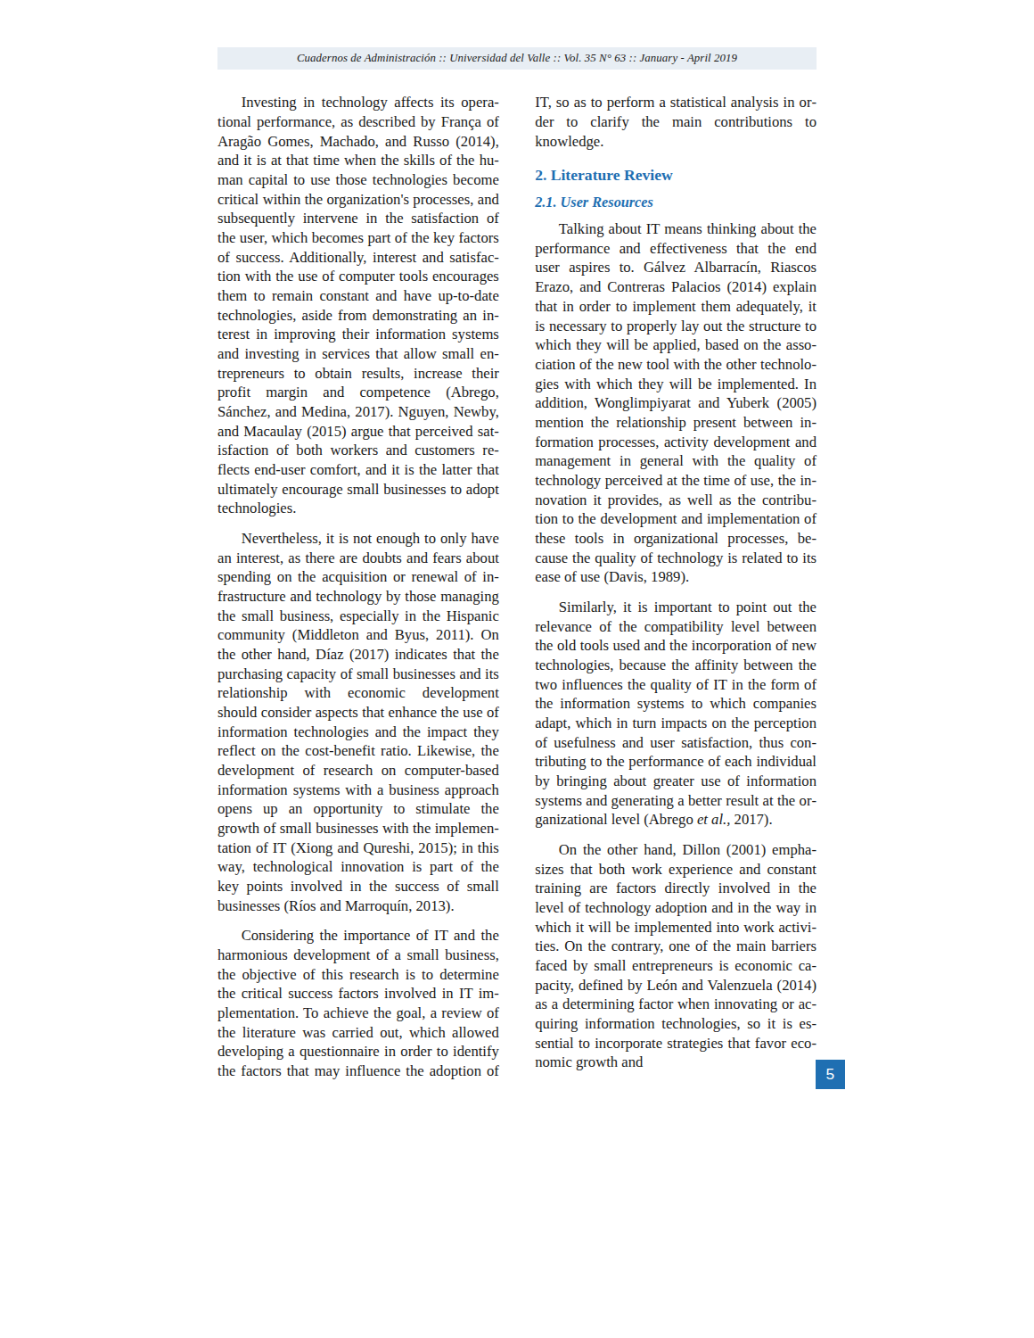Cuadernos de Administración :: Universidad del Valle :: Vol. 35 N° 63 :: January - April 2019
Investing in technology affects its operational performance, as described by França of Aragão Gomes, Machado, and Russo (2014), and it is at that time when the skills of the human capital to use those technologies become critical within the organization's processes, and subsequently intervene in the satisfaction of the user, which becomes part of the key factors of success. Additionally, interest and satisfaction with the use of computer tools encourages them to remain constant and have up-to-date technologies, aside from demonstrating an interest in improving their information systems and investing in services that allow small entrepreneurs to obtain results, increase their profit margin and competence (Abrego, Sánchez, and Medina, 2017). Nguyen, Newby, and Macaulay (2015) argue that perceived satisfaction of both workers and customers reflects end-user comfort, and it is the latter that ultimately encourage small businesses to adopt technologies.
Nevertheless, it is not enough to only have an interest, as there are doubts and fears about spending on the acquisition or renewal of infrastructure and technology by those managing the small business, especially in the Hispanic community (Middleton and Byus, 2011). On the other hand, Díaz (2017) indicates that the purchasing capacity of small businesses and its relationship with economic development should consider aspects that enhance the use of information technologies and the impact they reflect on the cost-benefit ratio. Likewise, the development of research on computer-based information systems with a business approach opens up an opportunity to stimulate the growth of small businesses with the implementation of IT (Xiong and Qureshi, 2015); in this way, technological innovation is part of the key points involved in the success of small businesses (Ríos and Marroquín, 2013).
Considering the importance of IT and the harmonious development of a small business, the objective of this research is to determine the critical success factors involved in IT implementation. To achieve the goal, a review of the literature was carried out, which allowed developing a questionnaire in order to identify the factors that may influence the adoption of IT, so as to perform a statistical analysis in order to clarify the main contributions to knowledge.
2. Literature Review
2.1. User Resources
Talking about IT means thinking about the performance and effectiveness that the end user aspires to. Gálvez Albarracín, Riascos Erazo, and Contreras Palacios (2014) explain that in order to implement them adequately, it is necessary to properly lay out the structure to which they will be applied, based on the association of the new tool with the other technologies with which they will be implemented. In addition, Wonglimpiyarat and Yuberk (2005) mention the relationship present between information processes, activity development and management in general with the quality of technology perceived at the time of use, the innovation it provides, as well as the contribution to the development and implementation of these tools in organizational processes, because the quality of technology is related to its ease of use (Davis, 1989).
Similarly, it is important to point out the relevance of the compatibility level between the old tools used and the incorporation of new technologies, because the affinity between the two influences the quality of IT in the form of the information systems to which companies adapt, which in turn impacts on the perception of usefulness and user satisfaction, thus contributing to the performance of each individual by bringing about greater use of information systems and generating a better result at the organizational level (Abrego et al., 2017).
On the other hand, Dillon (2001) emphasizes that both work experience and constant training are factors directly involved in the level of technology adoption and in the way in which it will be implemented into work activities. On the contrary, one of the main barriers faced by small entrepreneurs is economic capacity, defined by León and Valenzuela (2014) as a determining factor when innovating or acquiring information technologies, so it is essential to incorporate strategies that favor economic growth and
5